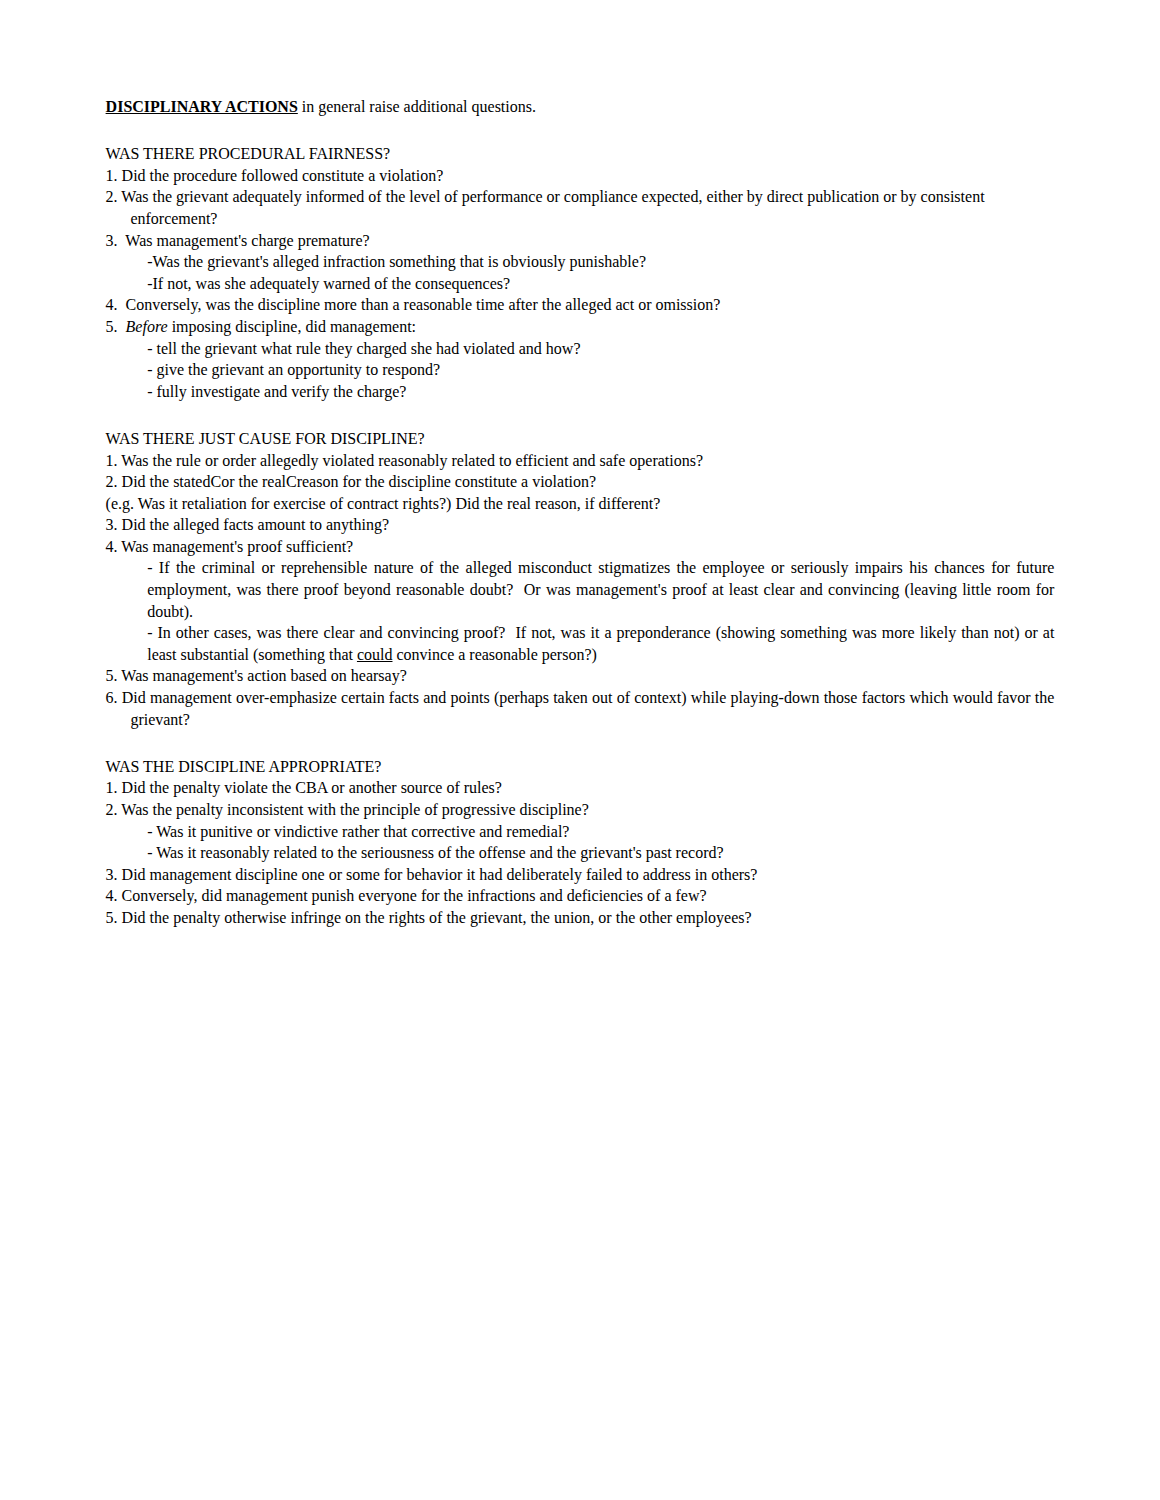DISCIPLINARY ACTIONS in general raise additional questions.
Was there procedural fairness?
1. Did the procedure followed constitute a violation?
2. Was the grievant adequately informed of the level of performance or compliance expected, either by direct publication or by consistent enforcement?
3. Was management's charge premature?
-Was the grievant's alleged infraction something that is obviously punishable?
-If not, was she adequately warned of the consequences?
4. Conversely, was the discipline more than a reasonable time after the alleged act or omission?
5. Before imposing discipline, did management:
- tell the grievant what rule they charged she had violated and how?
- give the grievant an opportunity to respond?
- fully investigate and verify the charge?
Was there just cause for discipline?
1. Was the rule or order allegedly violated reasonably related to efficient and safe operations?
2. Did the statedϹor the realϹreason for the discipline constitute a violation?
(e.g. Was it retaliation for exercise of contract rights?) Did the real reason, if different?
3. Did the alleged facts amount to anything?
4. Was management's proof sufficient?
- If the criminal or reprehensible nature of the alleged misconduct stigmatizes the employee or seriously impairs his chances for future employment, was there proof beyond reasonable doubt? Or was management's proof at least clear and convincing (leaving little room for doubt).
- In other cases, was there clear and convincing proof? If not, was it a preponderance (showing something was more likely than not) or at least substantial (something that could convince a reasonable person?)
5. Was management's action based on hearsay?
6. Did management over-emphasize certain facts and points (perhaps taken out of context) while playing-down those factors which would favor the grievant?
Was the discipline appropriate?
1. Did the penalty violate the CBA or another source of rules?
2. Was the penalty inconsistent with the principle of progressive discipline?
- Was it punitive or vindictive rather that corrective and remedial?
- Was it reasonably related to the seriousness of the offense and the grievant's past record?
3. Did management discipline one or some for behavior it had deliberately failed to address in others?
4. Conversely, did management punish everyone for the infractions and deficiencies of a few?
5. Did the penalty otherwise infringe on the rights of the grievant, the union, or the other employees?